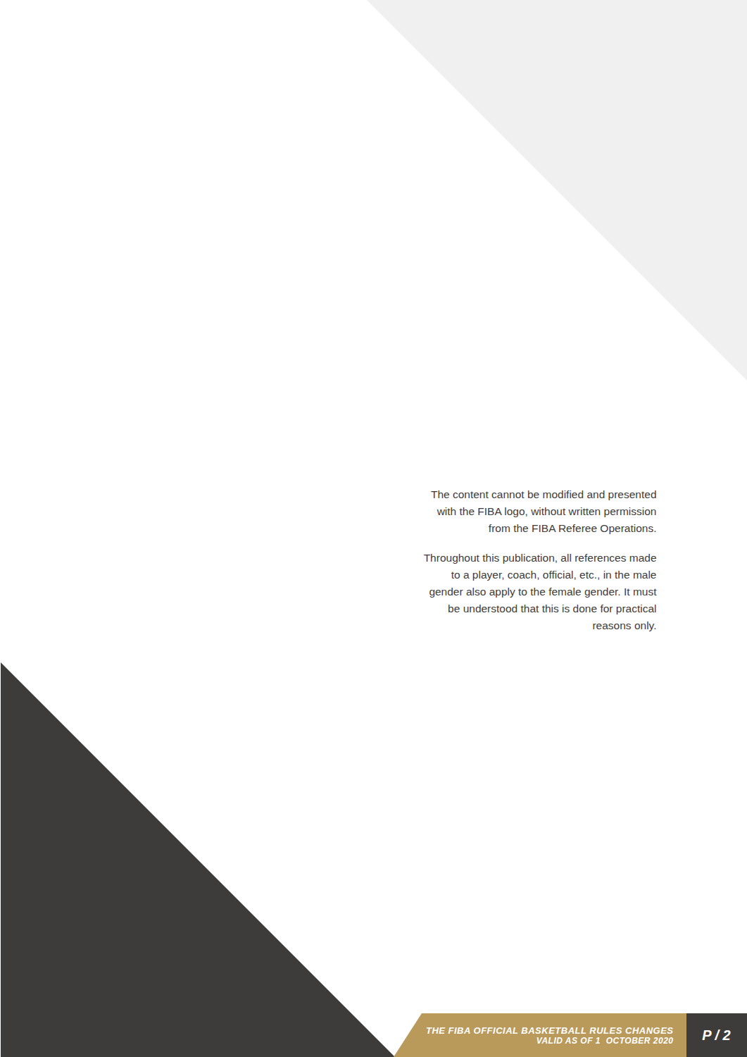The content cannot be modified and presented with the FIBA logo, without written permission from the FIBA Referee Operations.
Throughout this publication, all references made to a player, coach, official, etc., in the male gender also apply to the female gender. It must be understood that this is done for practical reasons only.
June 2020,
All Rights Reserved.
FIBA - International Basketball Federation
5 Route Suisse, PO Box 29
1295 Mies Switzerland
fiba.basketball
Tel: +41 22 545 00 00
Fax: +41 22 545 00 99
This material is created by the FIBA Referee Operations.
If you identify an error or a discrepancy in this material,please notify the FIBA Referee Operations at refereeing@fiba.basketball
The FIBA Official Basketball Rules Changes Valid as of 1 October 2020
P / 2